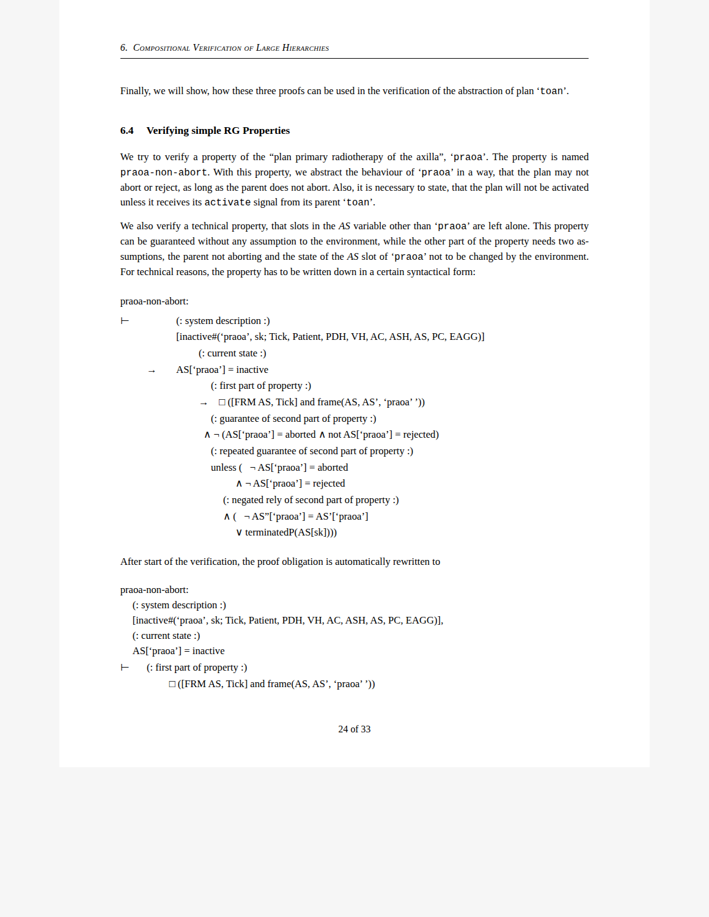6. Compositional Verification of Large Hierarchies
Finally, we will show, how these three proofs can be used in the verification of the abstraction of plan ‘toan’.
6.4 Verifying simple RG Properties
We try to verify a property of the “plan primary radiotherapy of the axilla”, ‘praoa’. The property is named praoa-non-abort. With this property, we abstract the behaviour of ‘praoa’ in a way, that the plan may not abort or reject, as long as the parent does not abort. Also, it is necessary to state, that the plan will not be activated unless it receives its activate signal from its parent ‘toan’.
We also verify a technical property, that slots in the AS variable other than ‘praoa’ are left alone. This property can be guaranteed without any assumption to the environment, while the other part of the property needs two assumptions, the parent not aborting and the state of the AS slot of ‘praoa’ not to be changed by the environment. For technical reasons, the property has to be written down in a certain syntactical form:
praoa-non-abort:
| ⊢ | | (: system description :) |
| | | [inactive#(‘praoa’, sk; Tick, Patient, PDH, VH, AC, ASH, AS, PC, EAGG)] |
| | | (: current state :) |
| | → | AS[‘praoa’] = inactive |
| | | (: first part of property :) |
| | | → □ ([FRM AS, Tick] and frame(AS, AS’, ‘praoa’ ’)) |
| | | (: guarantee of second part of property :) |
| | | ∧ ¬ (AS[‘praoa’] = aborted ∧ not AS[‘praoa’] = rejected) |
| | | (: repeated guarantee of second part of property :) |
| | | unless ( ¬ AS[‘praoa’] = aborted |
| | | ∧ ¬ AS[‘praoa’] = rejected |
| | | (: negated rely of second part of property :) |
| | | ∧ ( ¬ AS”[‘praoa’] = AS’[‘praoa’] |
| | | ∨ terminatedP(AS[sk]))) |
After start of the verification, the proof obligation is automatically rewritten to
praoa-non-abort:
(: system description :)
[inactive#(‘praoa’, sk; Tick, Patient, PDH, VH, AC, ASH, AS, PC, EAGG)],
(: current state :)
AS[‘praoa’] = inactive
| ⊢ | (: first part of property :) |
| | □ ([FRM AS, Tick] and frame(AS, AS’, ‘praoa’ ’)) |
24 of 33